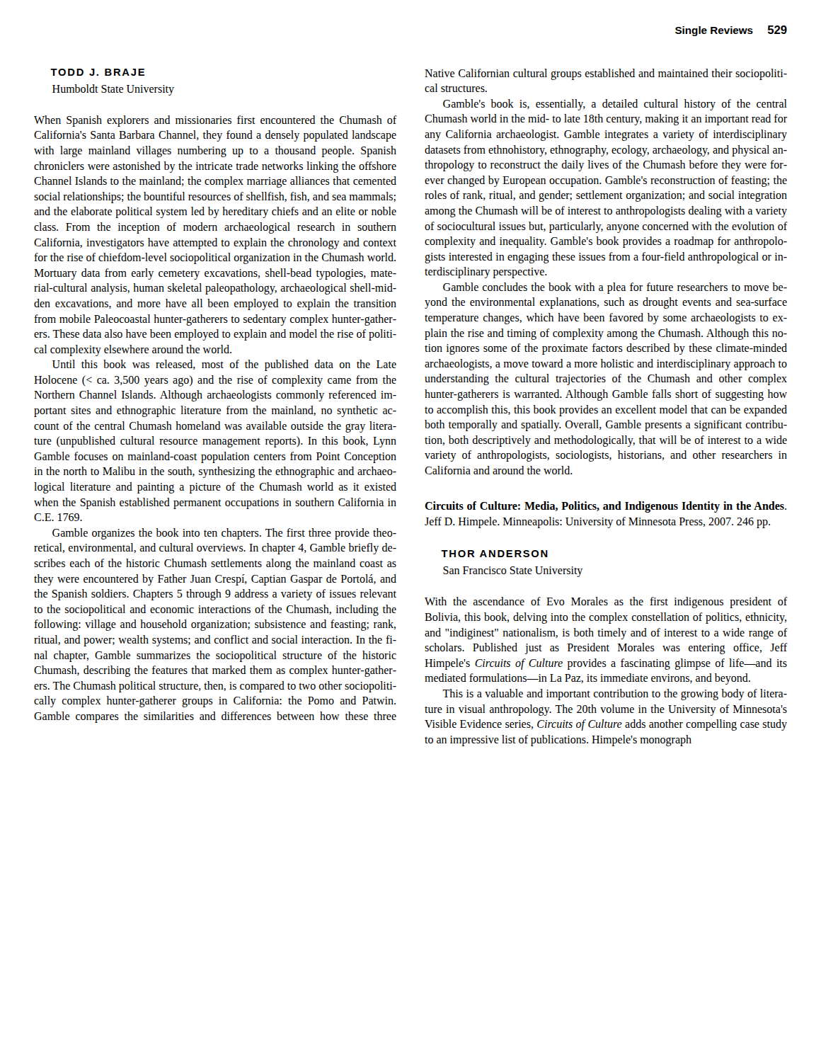Single Reviews529
TODD J. BRAJE
Humboldt State University
When Spanish explorers and missionaries first encountered the Chumash of California's Santa Barbara Channel, they found a densely populated landscape with large mainland villages numbering up to a thousand people. Spanish chroniclers were astonished by the intricate trade networks linking the offshore Channel Islands to the mainland; the complex marriage alliances that cemented social relationships; the bountiful resources of shellfish, fish, and sea mammals; and the elaborate political system led by hereditary chiefs and an elite or noble class. From the inception of modern archaeological research in southern California, investigators have attempted to explain the chronology and context for the rise of chiefdom-level sociopolitical organization in the Chumash world. Mortuary data from early cemetery excavations, shell-bead typologies, material-cultural analysis, human skeletal paleopathology, archaeological shell-midden excavations, and more have all been employed to explain the transition from mobile Paleocoastal hunter-gatherers to sedentary complex hunter-gatherers. These data also have been employed to explain and model the rise of political complexity elsewhere around the world.
Until this book was released, most of the published data on the Late Holocene (< ca. 3,500 years ago) and the rise of complexity came from the Northern Channel Islands. Although archaeologists commonly referenced important sites and ethnographic literature from the mainland, no synthetic account of the central Chumash homeland was available outside the gray literature (unpublished cultural resource management reports). In this book, Lynn Gamble focuses on mainland-coast population centers from Point Conception in the north to Malibu in the south, synthesizing the ethnographic and archaeological literature and painting a picture of the Chumash world as it existed when the Spanish established permanent occupations in southern California in C.E. 1769.
Gamble organizes the book into ten chapters. The first three provide theoretical, environmental, and cultural overviews. In chapter 4, Gamble briefly describes each of the historic Chumash settlements along the mainland coast as they were encountered by Father Juan Crespí, Captian Gaspar de Portolá, and the Spanish soldiers. Chapters 5 through 9 address a variety of issues relevant to the sociopolitical and economic interactions of the Chumash, including the following: village and household organization; subsistence and feasting; rank, ritual, and power; wealth systems; and conflict and social interaction. In the final chapter, Gamble summarizes the sociopolitical structure of the historic Chumash, describing the features that marked them as complex hunter-gatherers. The Chumash political structure, then, is compared to two other sociopolitically complex hunter-gatherer groups in California: the Pomo and Patwin. Gamble compares the similarities and differences between how these three Native Californian cultural groups established and maintained their sociopolitical structures.
Gamble's book is, essentially, a detailed cultural history of the central Chumash world in the mid- to late 18th century, making it an important read for any California archaeologist. Gamble integrates a variety of interdisciplinary datasets from ethnohistory, ethnography, ecology, archaeology, and physical anthropology to reconstruct the daily lives of the Chumash before they were forever changed by European occupation. Gamble's reconstruction of feasting; the roles of rank, ritual, and gender; settlement organization; and social integration among the Chumash will be of interest to anthropologists dealing with a variety of sociocultural issues but, particularly, anyone concerned with the evolution of complexity and inequality. Gamble's book provides a roadmap for anthropologists interested in engaging these issues from a four-field anthropological or interdisciplinary perspective.
Gamble concludes the book with a plea for future researchers to move beyond the environmental explanations, such as drought events and sea-surface temperature changes, which have been favored by some archaeologists to explain the rise and timing of complexity among the Chumash. Although this notion ignores some of the proximate factors described by these climate-minded archaeologists, a move toward a more holistic and interdisciplinary approach to understanding the cultural trajectories of the Chumash and other complex hunter-gatherers is warranted. Although Gamble falls short of suggesting how to accomplish this, this book provides an excellent model that can be expanded both temporally and spatially. Overall, Gamble presents a significant contribution, both descriptively and methodologically, that will be of interest to a wide variety of anthropologists, sociologists, historians, and other researchers in California and around the world.
Circuits of Culture: Media, Politics, and Indigenous Identity in the Andes. Jeff D. Himpele. Minneapolis: University of Minnesota Press, 2007. 246 pp.
THOR ANDERSON
San Francisco State University
With the ascendance of Evo Morales as the first indigenous president of Bolivia, this book, delving into the complex constellation of politics, ethnicity, and "indiginest" nationalism, is both timely and of interest to a wide range of scholars. Published just as President Morales was entering office, Jeff Himpele's Circuits of Culture provides a fascinating glimpse of life—and its mediated formulations—in La Paz, its immediate environs, and beyond.
This is a valuable and important contribution to the growing body of literature in visual anthropology. The 20th volume in the University of Minnesota's Visible Evidence series, Circuits of Culture adds another compelling case study to an impressive list of publications. Himpele's monograph